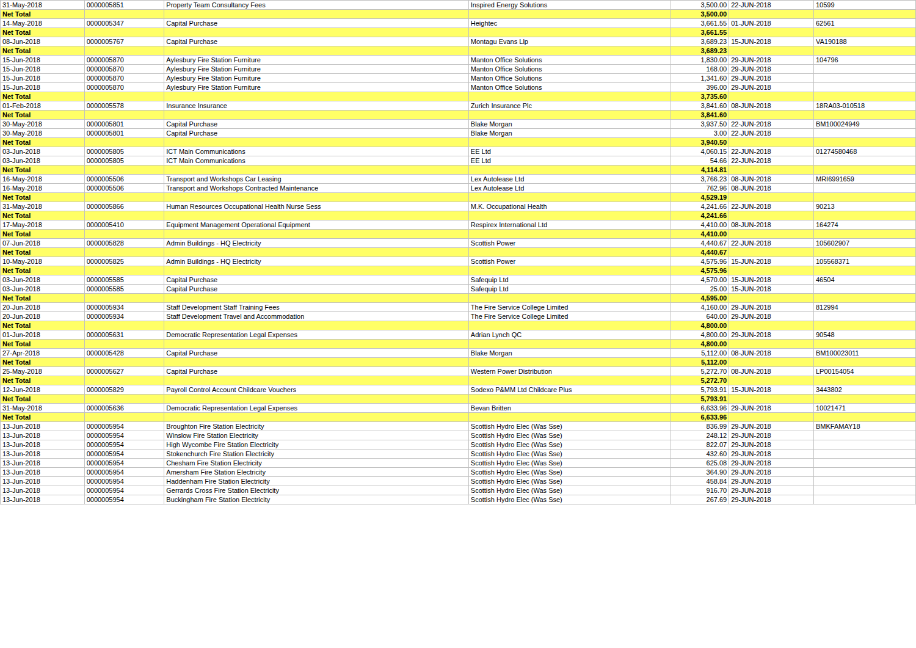| 31-May-2018 | 0000005851 | Property Team Consultancy Fees | Inspired Energy Solutions | 3,500.00 | 22-JUN-2018 | 10599 |
| Net Total | | | | 3,500.00 | | |
| 14-May-2018 | 0000005347 | Capital Purchase | Heightec | 3,661.55 | 01-JUN-2018 | 62561 |
| Net Total | | | | 3,661.55 | | |
| 08-Jun-2018 | 0000005767 | Capital Purchase | Montagu Evans Llp | 3,689.23 | 15-JUN-2018 | VA190188 |
| Net Total | | | | 3,689.23 | | |
| 15-Jun-2018 | 0000005870 | Aylesbury Fire Station Furniture | Manton Office Solutions | 1,830.00 | 29-JUN-2018 | 104796 |
| 15-Jun-2018 | 0000005870 | Aylesbury Fire Station Furniture | Manton Office Solutions | 168.00 | 29-JUN-2018 | |
| 15-Jun-2018 | 0000005870 | Aylesbury Fire Station Furniture | Manton Office Solutions | 1,341.60 | 29-JUN-2018 | |
| 15-Jun-2018 | 0000005870 | Aylesbury Fire Station Furniture | Manton Office Solutions | 396.00 | 29-JUN-2018 | |
| Net Total | | | | 3,735.60 | | |
| 01-Feb-2018 | 0000005578 | Insurance Insurance | Zurich Insurance Plc | 3,841.60 | 08-JUN-2018 | 18RA03-010518 |
| Net Total | | | | 3,841.60 | | |
| 30-May-2018 | 0000005801 | Capital Purchase | Blake Morgan | 3,937.50 | 22-JUN-2018 | BM100024949 |
| 30-May-2018 | 0000005801 | Capital Purchase | Blake Morgan | 3.00 | 22-JUN-2018 | |
| Net Total | | | | 3,940.50 | | |
| 03-Jun-2018 | 0000005805 | ICT Main Communications | EE Ltd | 4,060.15 | 22-JUN-2018 | 01274580468 |
| 03-Jun-2018 | 0000005805 | ICT Main Communications | EE Ltd | 54.66 | 22-JUN-2018 | |
| Net Total | | | | 4,114.81 | | |
| 16-May-2018 | 0000005506 | Transport and Workshops Car Leasing | Lex Autolease Ltd | 3,766.23 | 08-JUN-2018 | MRI6991659 |
| 16-May-2018 | 0000005506 | Transport and Workshops Contracted Maintenance | Lex Autolease Ltd | 762.96 | 08-JUN-2018 | |
| Net Total | | | | 4,529.19 | | |
| 31-May-2018 | 0000005866 | Human Resources Occupational Health Nurse Sess | M.K. Occupational Health | 4,241.66 | 22-JUN-2018 | 90213 |
| Net Total | | | | 4,241.66 | | |
| 17-May-2018 | 0000005410 | Equipment Management Operational Equipment | Respirex International Ltd | 4,410.00 | 08-JUN-2018 | 164274 |
| Net Total | | | | 4,410.00 | | |
| 07-Jun-2018 | 0000005828 | Admin Buildings - HQ Electricity | Scottish Power | 4,440.67 | 22-JUN-2018 | 105602907 |
| Net Total | | | | 4,440.67 | | |
| 10-May-2018 | 0000005825 | Admin Buildings - HQ Electricity | Scottish Power | 4,575.96 | 15-JUN-2018 | 105568371 |
| Net Total | | | | 4,575.96 | | |
| 03-Jun-2018 | 0000005585 | Capital Purchase | Safequip Ltd | 4,570.00 | 15-JUN-2018 | 46504 |
| 03-Jun-2018 | 0000005585 | Capital Purchase | Safequip Ltd | 25.00 | 15-JUN-2018 | |
| Net Total | | | | 4,595.00 | | |
| 20-Jun-2018 | 0000005934 | Staff Development Staff Training Fees | The Fire Service College Limited | 4,160.00 | 29-JUN-2018 | 812994 |
| 20-Jun-2018 | 0000005934 | Staff Development Travel and Accommodation | The Fire Service College Limited | 640.00 | 29-JUN-2018 | |
| Net Total | | | | 4,800.00 | | |
| 01-Jun-2018 | 0000005631 | Democratic Representation Legal Expenses | Adrian Lynch QC | 4,800.00 | 29-JUN-2018 | 90548 |
| Net Total | | | | 4,800.00 | | |
| 27-Apr-2018 | 0000005428 | Capital Purchase | Blake Morgan | 5,112.00 | 08-JUN-2018 | BM100023011 |
| Net Total | | | | 5,112.00 | | |
| 25-May-2018 | 0000005627 | Capital Purchase | Western Power Distribution | 5,272.70 | 08-JUN-2018 | LP00154054 |
| Net Total | | | | 5,272.70 | | |
| 12-Jun-2018 | 0000005829 | Payroll Control Account Childcare Vouchers | Sodexo P&MM Ltd Childcare Plus | 5,793.91 | 15-JUN-2018 | 3443802 |
| Net Total | | | | 5,793.91 | | |
| 31-May-2018 | 0000005636 | Democratic Representation Legal Expenses | Bevan Britten | 6,633.96 | 29-JUN-2018 | 10021471 |
| Net Total | | | | 6,633.96 | | |
| 13-Jun-2018 | 0000005954 | Broughton Fire Station Electricity | Scottish Hydro Elec (Was Sse) | 836.99 | 29-JUN-2018 | BMKFAMAY18 |
| 13-Jun-2018 | 0000005954 | Winslow Fire Station Electricity | Scottish Hydro Elec (Was Sse) | 248.12 | 29-JUN-2018 | |
| 13-Jun-2018 | 0000005954 | High Wycombe Fire Station Electricity | Scottish Hydro Elec (Was Sse) | 822.07 | 29-JUN-2018 | |
| 13-Jun-2018 | 0000005954 | Stokenchurch Fire Station Electricity | Scottish Hydro Elec (Was Sse) | 432.60 | 29-JUN-2018 | |
| 13-Jun-2018 | 0000005954 | Chesham Fire Station Electricity | Scottish Hydro Elec (Was Sse) | 625.08 | 29-JUN-2018 | |
| 13-Jun-2018 | 0000005954 | Amersham Fire Station Electricity | Scottish Hydro Elec (Was Sse) | 364.90 | 29-JUN-2018 | |
| 13-Jun-2018 | 0000005954 | Haddenham Fire Station Electricity | Scottish Hydro Elec (Was Sse) | 458.84 | 29-JUN-2018 | |
| 13-Jun-2018 | 0000005954 | Gerrards Cross Fire Station Electricity | Scottish Hydro Elec (Was Sse) | 916.70 | 29-JUN-2018 | |
| 13-Jun-2018 | 0000005954 | Buckingham Fire Station Electricity | Scottish Hydro Elec (Was Sse) | 267.69 | 29-JUN-2018 | |